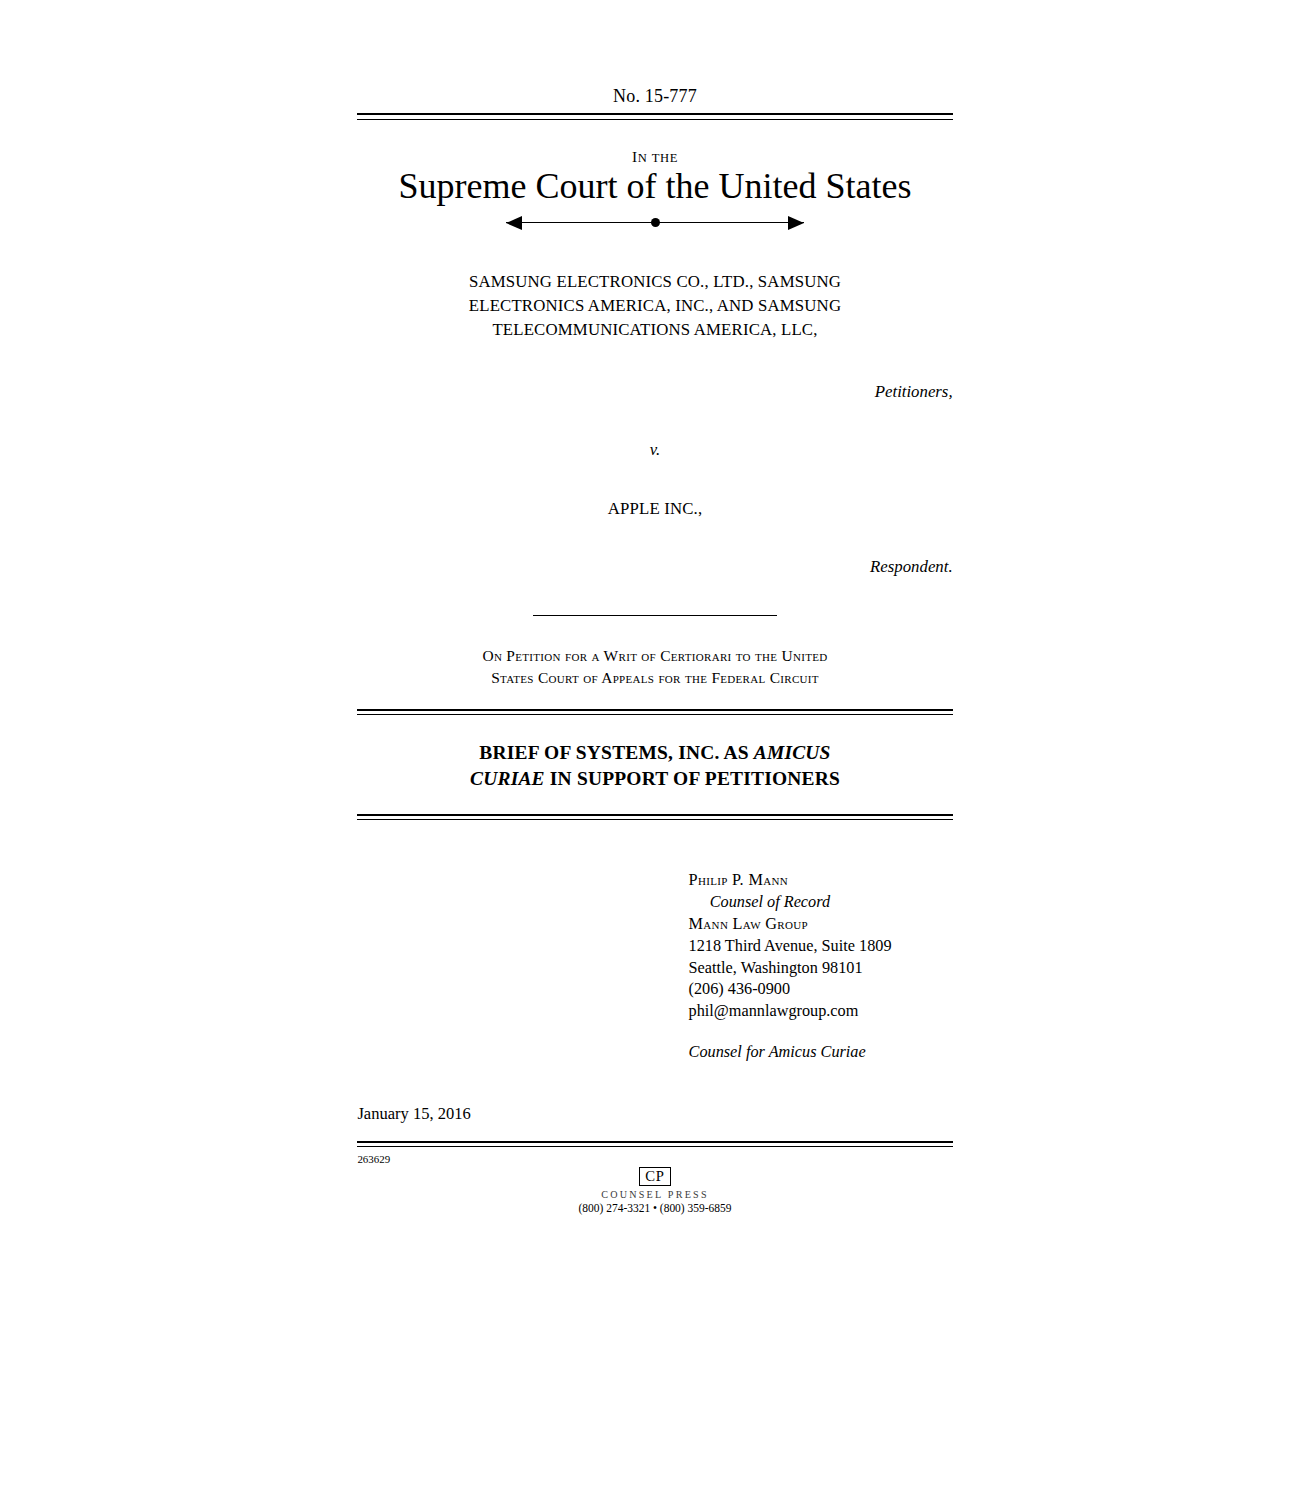No. 15-777
IN THE
Supreme Court of the United States
SAMSUNG ELECTRONICS CO., LTD., SAMSUNG
ELECTRONICS AMERICA, INC., AND SAMSUNG
TELECOMMUNICATIONS AMERICA, LLC,
Petitioners,
v.
APPLE INC.,
Respondent.
On Petition for a Writ of Certiorari to the United
States Court of Appeals for the Federal Circuit
BRIEF OF SYSTEMS, INC. AS AMICUS
CURIAE IN SUPPORT OF PETITIONERS
Philip P. Mann
Counsel of Record
Mann Law Group
1218 Third Avenue, Suite 1809
Seattle, Washington 98101
(206) 436-0900
phil@mannlawgroup.com
Counsel for Amicus Curiae
January 15, 2016
263629
CP
COUNSEL PRESS
(800) 274-3321 • (800) 359-6859